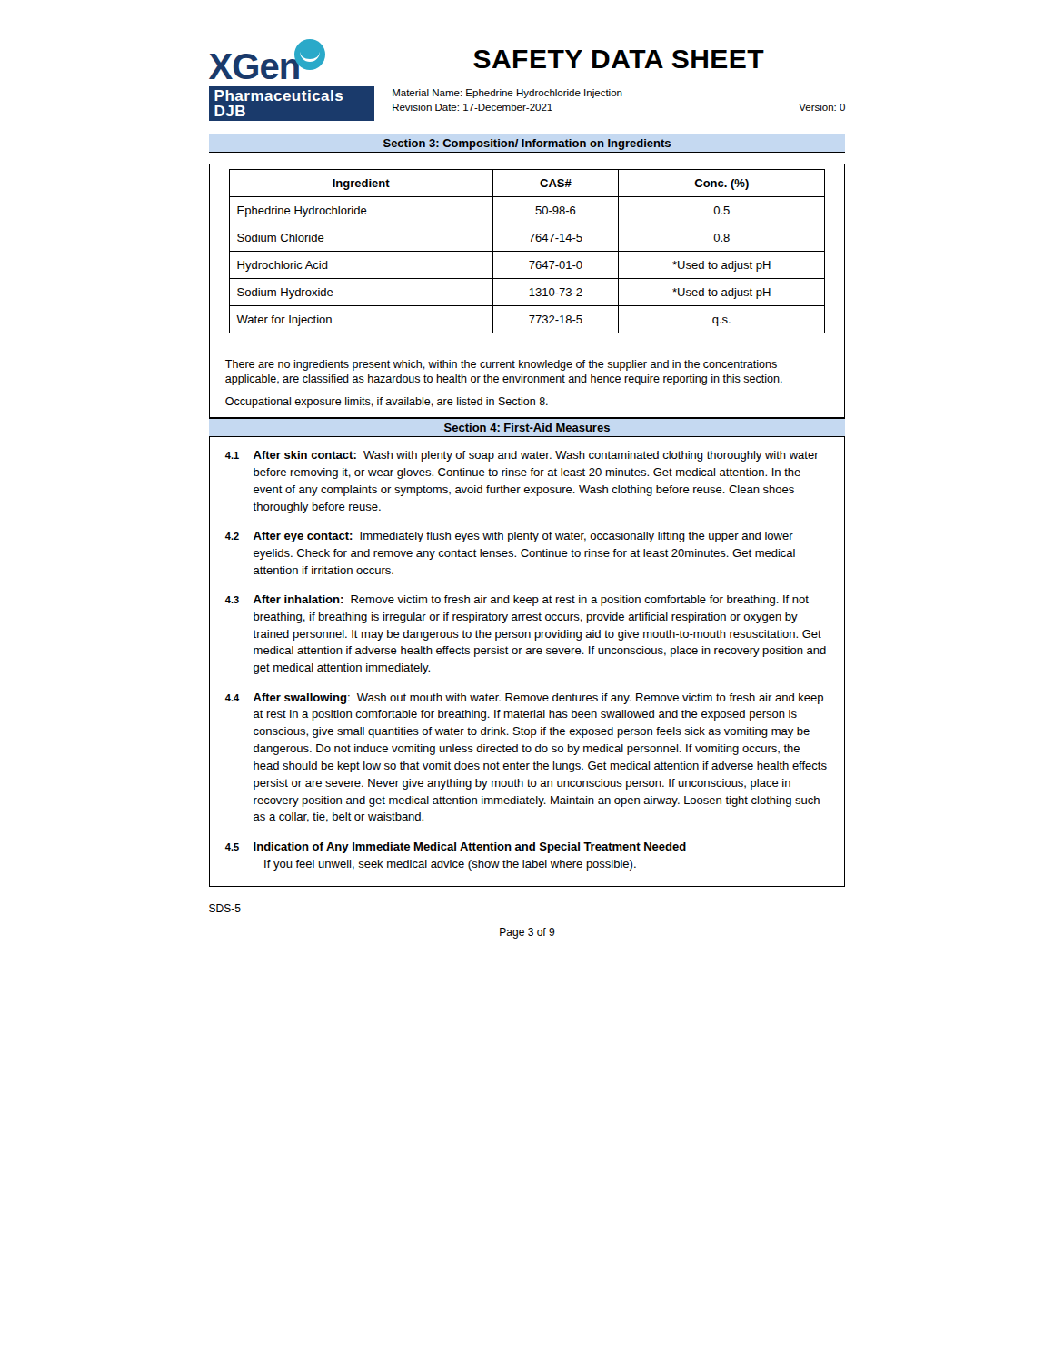XGen
Pharmaceuticals DJB
SAFETY DATA SHEET
Material Name: Ephedrine Hydrochloride Injection
Revision Date: 17-December-2021 Version: 0
Section 3: Composition/ Information on Ingredients
| Ingredient | CAS# | Conc. (%) |
| --- | --- | --- |
| Ephedrine Hydrochloride | 50-98-6 | 0.5 |
| Sodium Chloride | 7647-14-5 | 0.8 |
| Hydrochloric Acid | 7647-01-0 | *Used to adjust pH |
| Sodium Hydroxide | 1310-73-2 | *Used to adjust pH |
| Water for Injection | 7732-18-5 | q.s. |
There are no ingredients present which, within the current knowledge of the supplier and in the concentrations applicable, are classified as hazardous to health or the environment and hence require reporting in this section.
Occupational exposure limits, if available, are listed in Section 8.
Section 4: First-Aid Measures
4.1
After skin contact: Wash with plenty of soap and water. Wash contaminated clothing thoroughly with water before removing it, or wear gloves. Continue to rinse for at least 20 minutes. Get medical attention. In the event of any complaints or symptoms, avoid further exposure. Wash clothing before reuse. Clean shoes thoroughly before reuse.
4.2
After eye contact: Immediately flush eyes with plenty of water, occasionally lifting the upper and lower eyelids. Check for and remove any contact lenses. Continue to rinse for at least 20minutes. Get medical attention if irritation occurs.
4.3
After inhalation: Remove victim to fresh air and keep at rest in a position comfortable for breathing. If not breathing, if breathing is irregular or if respiratory arrest occurs, provide artificial respiration or oxygen by trained personnel. It may be dangerous to the person providing aid to give mouth-to-mouth resuscitation. Get medical attention if adverse health effects persist or are severe. If unconscious, place in recovery position and get medical attention immediately.
4.4
After swallowing: Wash out mouth with water. Remove dentures if any. Remove victim to fresh air and keep at rest in a position comfortable for breathing. If material has been swallowed and the exposed person is conscious, give small quantities of water to drink. Stop if the exposed person feels sick as vomiting may be dangerous. Do not induce vomiting unless directed to do so by medical personnel. If vomiting occurs, the head should be kept low so that vomit does not enter the lungs. Get medical attention if adverse health effects persist or are severe. Never give anything by mouth to an unconscious person. If unconscious, place in recovery position and get medical attention immediately. Maintain an open airway. Loosen tight clothing such as a collar, tie, belt or waistband.
4.5
Indication of Any Immediate Medical Attention and Special Treatment Needed
If you feel unwell, seek medical advice (show the label where possible).
SDS-5
Page 3 of 9